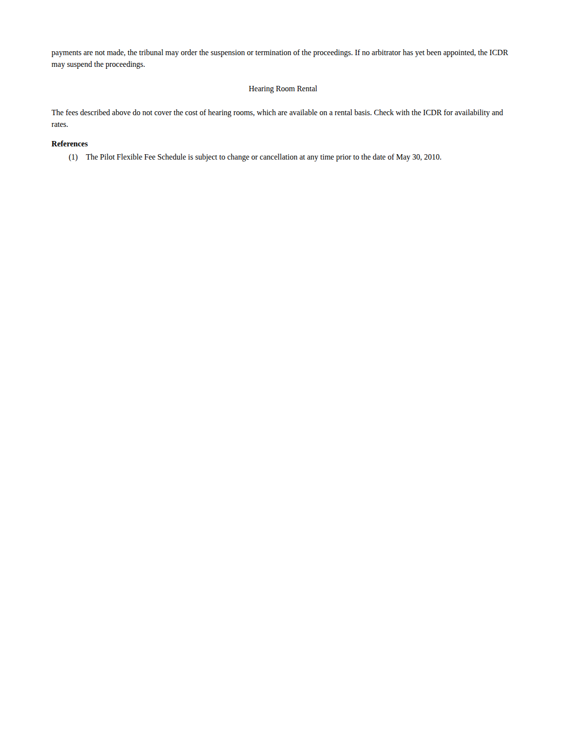payments are not made, the tribunal may order the suspension or termination of the proceedings. If no arbitrator has yet been appointed, the ICDR may suspend the proceedings.
Hearing Room Rental
The fees described above do not cover the cost of hearing rooms, which are available on a rental basis. Check with the ICDR for availability and rates.
References
(1) The Pilot Flexible Fee Schedule is subject to change or cancellation at any time prior to the date of May 30, 2010.